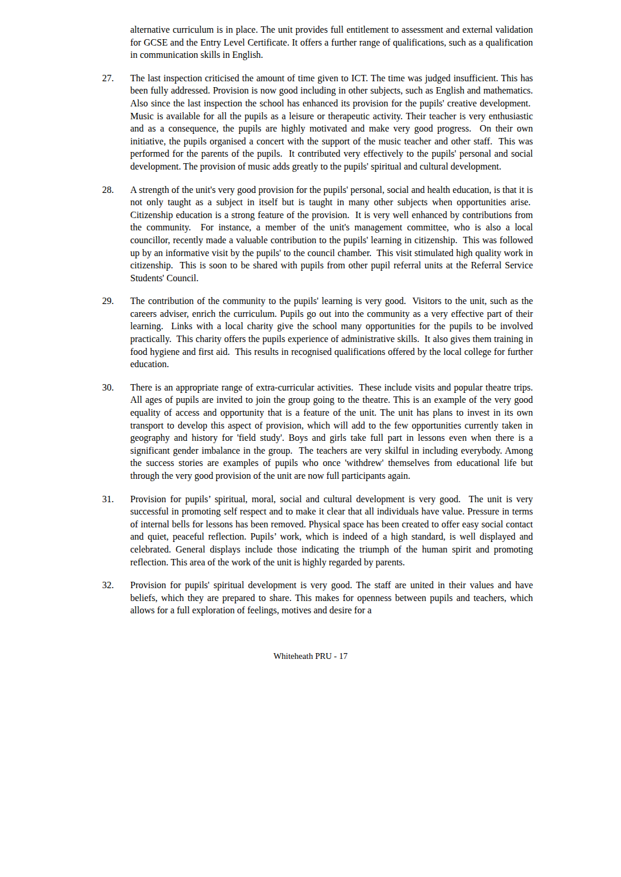alternative curriculum is in place. The unit provides full entitlement to assessment and external validation for GCSE and the Entry Level Certificate. It offers a further range of qualifications, such as a qualification in communication skills in English.
27.
The last inspection criticised the amount of time given to ICT. The time was judged insufficient. This has been fully addressed. Provision is now good including in other subjects, such as English and mathematics. Also since the last inspection the school has enhanced its provision for the pupils' creative development. Music is available for all the pupils as a leisure or therapeutic activity. Their teacher is very enthusiastic and as a consequence, the pupils are highly motivated and make very good progress. On their own initiative, the pupils organised a concert with the support of the music teacher and other staff. This was performed for the parents of the pupils. It contributed very effectively to the pupils' personal and social development. The provision of music adds greatly to the pupils' spiritual and cultural development.
28.
A strength of the unit's very good provision for the pupils' personal, social and health education, is that it is not only taught as a subject in itself but is taught in many other subjects when opportunities arise. Citizenship education is a strong feature of the provision. It is very well enhanced by contributions from the community. For instance, a member of the unit's management committee, who is also a local councillor, recently made a valuable contribution to the pupils' learning in citizenship. This was followed up by an informative visit by the pupils' to the council chamber. This visit stimulated high quality work in citizenship. This is soon to be shared with pupils from other pupil referral units at the Referral Service Students' Council.
29.
The contribution of the community to the pupils' learning is very good. Visitors to the unit, such as the careers adviser, enrich the curriculum. Pupils go out into the community as a very effective part of their learning. Links with a local charity give the school many opportunities for the pupils to be involved practically. This charity offers the pupils experience of administrative skills. It also gives them training in food hygiene and first aid. This results in recognised qualifications offered by the local college for further education.
30.
There is an appropriate range of extra-curricular activities. These include visits and popular theatre trips. All ages of pupils are invited to join the group going to the theatre. This is an example of the very good equality of access and opportunity that is a feature of the unit. The unit has plans to invest in its own transport to develop this aspect of provision, which will add to the few opportunities currently taken in geography and history for 'field study'. Boys and girls take full part in lessons even when there is a significant gender imbalance in the group. The teachers are very skilful in including everybody. Among the success stories are examples of pupils who once 'withdrew' themselves from educational life but through the very good provision of the unit are now full participants again.
31.
Provision for pupils’ spiritual, moral, social and cultural development is very good. The unit is very successful in promoting self respect and to make it clear that all individuals have value. Pressure in terms of internal bells for lessons has been removed. Physical space has been created to offer easy social contact and quiet, peaceful reflection. Pupils’ work, which is indeed of a high standard, is well displayed and celebrated. General displays include those indicating the triumph of the human spirit and promoting reflection. This area of the work of the unit is highly regarded by parents.
32.
Provision for pupils' spiritual development is very good. The staff are united in their values and have beliefs, which they are prepared to share. This makes for openness between pupils and teachers, which allows for a full exploration of feelings, motives and desire for a
Whiteheath PRU - 17